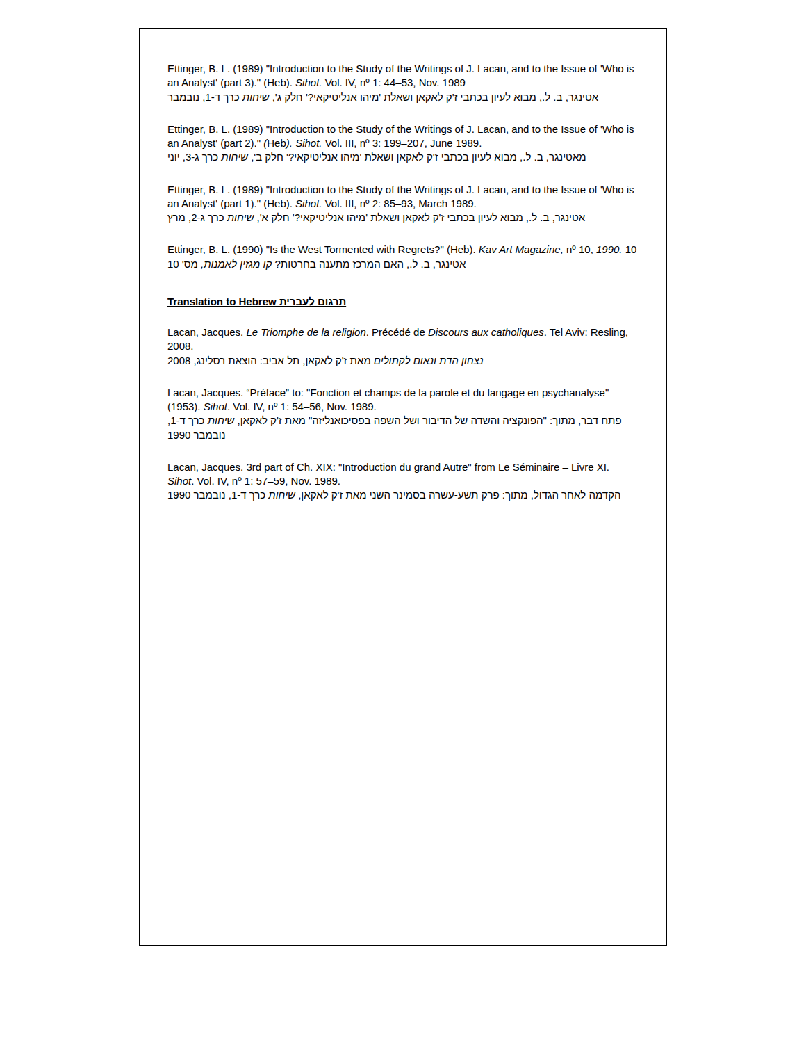Ettinger, B. L. (1989) "Introduction to the Study of the Writings of J. Lacan, and to the Issue of 'Who is an Analyst' (part 3)." (Heb). Sihot. Vol. IV, nº 1: 44–53, Nov. 1989
אטינגר, ב. ל., מבוא לעיון בכתבי ז'ק לאקאן ושאלת 'מיהו אנליטיקאי?' חלק ג', שיחות כרך ד-1, נובמבר
Ettinger, B. L. (1989) "Introduction to the Study of the Writings of J. Lacan, and to the Issue of 'Who is an Analyst' (part 2)." (Heb). Sihot. Vol. III, nº 3: 199–207, June 1989.
מאטינגר, ב. ל., מבוא לעיון בכתבי ז'ק לאקאן ושאלת 'מיהו אנליטיקאי?' חלק ב', שיחות כרך ג-3, יוני
Ettinger, B. L. (1989) "Introduction to the Study of the Writings of J. Lacan, and to the Issue of 'Who is an Analyst' (part 1)." (Heb). Sihot. Vol. III, nº 2: 85–93, March 1989.
אטינגר, ב. ל., מבוא לעיון בכתבי ז'ק לאקאן ושאלת 'מיהו אנליטיקאי?' חלק א', שיחות כרך ג-2, מרץ
Ettinger, B. L. (1990) "Is the West Tormented with Regrets?" (Heb). Kav Art Magazine, nº 10, 1990. 10
אטינגר, ב. ל., האם המרכז מתענה בחרטות? קו מגזין לאמנות, מס' 10
Translation to Hebrew תרגום לעברית
Lacan, Jacques. Le Triomphe de la religion. Précédé de Discours aux catholiques. Tel Aviv: Resling, 2008.
נצחון הדת ונאום לקתולים מאת ז'ק לאקאן, תל אביב: הוצאת רסלינג, 2008
Lacan, Jacques. “Préface” to: "Fonction et champs de la parole et du langage en psychanalyse" (1953). Sihot. Vol. IV, nº 1: 54–56, Nov. 1989.
פתח דבר, מתוך: "הפונקציה והשדה של הדיבור ושל השפה בפסיכואנליזה" מאת ז'ק לאקאן, שיחות כרך ד-1, נובמבר 1990
Lacan, Jacques. 3rd part of Ch. XIX: "Introduction du grand Autre" from Le Séminaire – Livre XI. Sihot. Vol. IV, nº 1: 57–59, Nov. 1989.
הקדמה לאחר הגדול, מתוך: פרק תשע-עשרה בסמינר השני מאת ז'ק לאקאן, שיחות כרך ד-1, נובמבר 1990